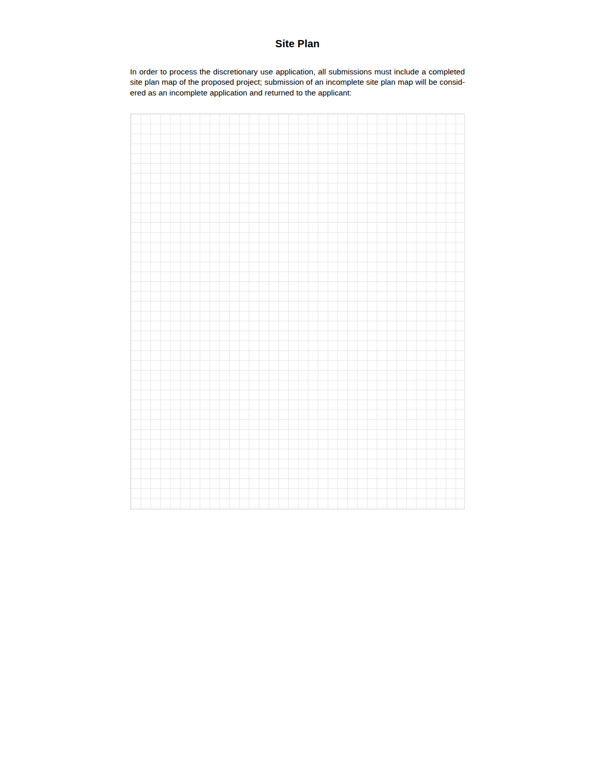Site Plan
In order to process the discretionary use application, all submissions must include a completed site plan map of the proposed project; submission of an incomplete site plan map will be considered as an incomplete application and returned to the applicant: